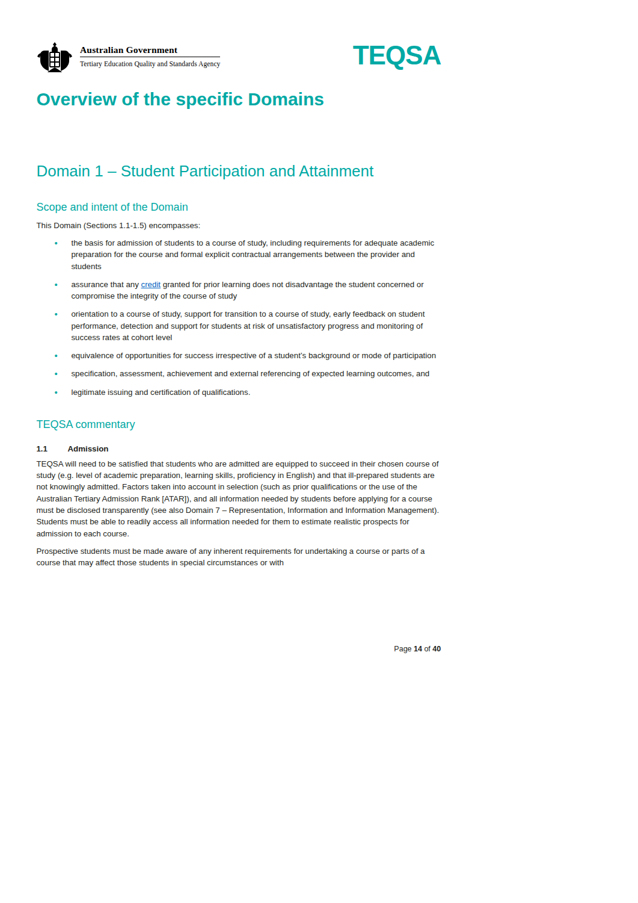Australian Government
Tertiary Education Quality and Standards Agency
TEQSA
Overview of the specific Domains
Domain 1 – Student Participation and Attainment
Scope and intent of the Domain
This Domain (Sections 1.1-1.5) encompasses:
the basis for admission of students to a course of study, including requirements for adequate academic preparation for the course and formal explicit contractual arrangements between the provider and students
assurance that any credit granted for prior learning does not disadvantage the student concerned or compromise the integrity of the course of study
orientation to a course of study, support for transition to a course of study, early feedback on student performance, detection and support for students at risk of unsatisfactory progress and monitoring of success rates at cohort level
equivalence of opportunities for success irrespective of a student’s background or mode of participation
specification, assessment, achievement and external referencing of expected learning outcomes, and
legitimate issuing and certification of qualifications.
TEQSA commentary
1.1 Admission
TEQSA will need to be satisfied that students who are admitted are equipped to succeed in their chosen course of study (e.g. level of academic preparation, learning skills, proficiency in English) and that ill-prepared students are not knowingly admitted. Factors taken into account in selection (such as prior qualifications or the use of the Australian Tertiary Admission Rank [ATAR]), and all information needed by students before applying for a course must be disclosed transparently (see also Domain 7 – Representation, Information and Information Management). Students must be able to readily access all information needed for them to estimate realistic prospects for admission to each course.
Prospective students must be made aware of any inherent requirements for undertaking a course or parts of a course that may affect those students in special circumstances or with
Page 14 of 40